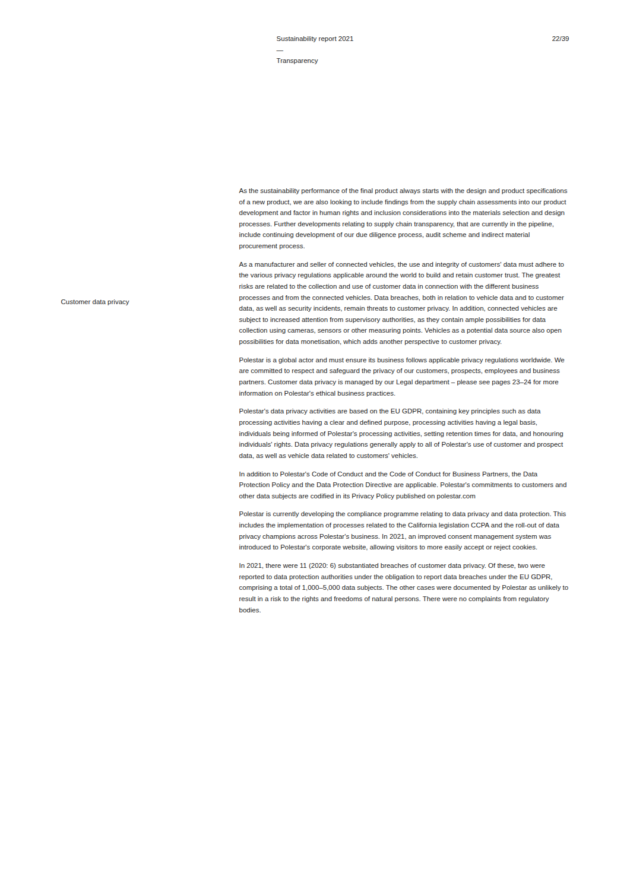Sustainability report 2021
—
Transparency
22/39
Customer data privacy
As the sustainability performance of the final product always starts with the design and product specifications of a new product, we are also looking to include findings from the supply chain assessments into our product development and factor in human rights and inclusion considerations into the materials selection and design processes. Further developments relating to supply chain transparency, that are currently in the pipeline, include continuing development of our due diligence process, audit scheme and indirect material procurement process.
As a manufacturer and seller of connected vehicles, the use and integrity of customers' data must adhere to the various privacy regulations applicable around the world to build and retain customer trust. The greatest risks are related to the collection and use of customer data in connection with the different business processes and from the connected vehicles. Data breaches, both in relation to vehicle data and to customer data, as well as security incidents, remain threats to customer privacy. In addition, connected vehicles are subject to increased attention from supervisory authorities, as they contain ample possibilities for data collection using cameras, sensors or other measuring points. Vehicles as a potential data source also open possibilities for data monetisation, which adds another perspective to customer privacy.
Polestar is a global actor and must ensure its business follows applicable privacy regulations worldwide. We are committed to respect and safeguard the privacy of our customers, prospects, employees and business partners. Customer data privacy is managed by our Legal department – please see pages 23–24 for more information on Polestar's ethical business practices.
Polestar's data privacy activities are based on the EU GDPR, containing key principles such as data processing activities having a clear and defined purpose, processing activities having a legal basis, individuals being informed of Polestar's processing activities, setting retention times for data, and honouring individuals' rights. Data privacy regulations generally apply to all of Polestar's use of customer and prospect data, as well as vehicle data related to customers' vehicles.
In addition to Polestar's Code of Conduct and the Code of Conduct for Business Partners, the Data Protection Policy and the Data Protection Directive are applicable. Polestar's commitments to customers and other data subjects are codified in its Privacy Policy published on polestar.com
Polestar is currently developing the compliance programme relating to data privacy and data protection. This includes the implementation of processes related to the California legislation CCPA and the roll-out of data privacy champions across Polestar's business. In 2021, an improved consent management system was introduced to Polestar's corporate website, allowing visitors to more easily accept or reject cookies.
In 2021, there were 11 (2020: 6) substantiated breaches of customer data privacy. Of these, two were reported to data protection authorities under the obligation to report data breaches under the EU GDPR, comprising a total of 1,000–5,000 data subjects. The other cases were documented by Polestar as unlikely to result in a risk to the rights and freedoms of natural persons. There were no complaints from regulatory bodies.